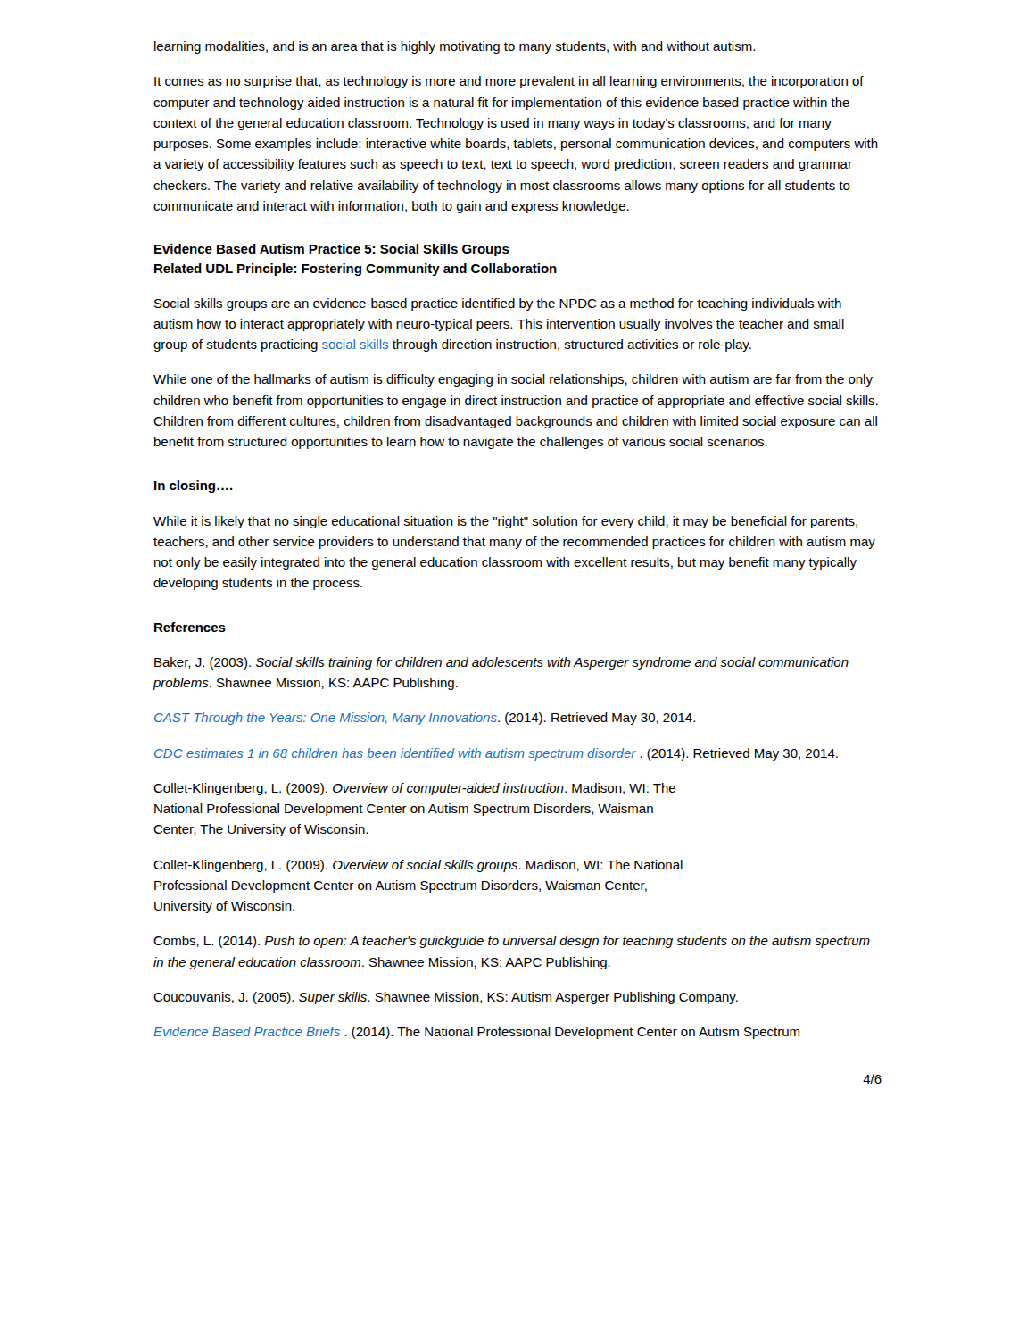learning modalities, and is an area that is highly motivating to many students, with and without autism.
It comes as no surprise that, as technology is more and more prevalent in all learning environments, the incorporation of computer and technology aided instruction is a natural fit for implementation of this evidence based practice within the context of the general education classroom. Technology is used in many ways in today's classrooms, and for many purposes. Some examples include: interactive white boards, tablets, personal communication devices, and computers with a variety of accessibility features such as speech to text, text to speech, word prediction, screen readers and grammar checkers. The variety and relative availability of technology in most classrooms allows many options for all students to communicate and interact with information, both to gain and express knowledge.
Evidence Based Autism Practice 5: Social Skills Groups
Related UDL Principle: Fostering Community and Collaboration
Social skills groups are an evidence-based practice identified by the NPDC as a method for teaching individuals with autism how to interact appropriately with neuro-typical peers. This intervention usually involves the teacher and small group of students practicing social skills through direction instruction, structured activities or role-play.
While one of the hallmarks of autism is difficulty engaging in social relationships, children with autism are far from the only children who benefit from opportunities to engage in direct instruction and practice of appropriate and effective social skills. Children from different cultures, children from disadvantaged backgrounds and children with limited social exposure can all benefit from structured opportunities to learn how to navigate the challenges of various social scenarios.
In closing….
While it is likely that no single educational situation is the "right" solution for every child, it may be beneficial for parents, teachers, and other service providers to understand that many of the recommended practices for children with autism may not only be easily integrated into the general education classroom with excellent results, but may benefit many typically developing students in the process.
References
Baker, J. (2003). Social skills training for children and adolescents with Asperger syndrome and social communication problems. Shawnee Mission, KS: AAPC Publishing.
CAST Through the Years: One Mission, Many Innovations. (2014). Retrieved May 30, 2014.
CDC estimates 1 in 68 children has been identified with autism spectrum disorder . (2014). Retrieved May 30, 2014.
Collet-Klingenberg, L. (2009). Overview of computer-aided instruction. Madison, WI: The
National Professional Development Center on Autism Spectrum Disorders, Waisman
Center, The University of Wisconsin.
Collet-Klingenberg, L. (2009). Overview of social skills groups. Madison, WI: The National
Professional Development Center on Autism Spectrum Disorders, Waisman Center,
University of Wisconsin.
Combs, L. (2014). Push to open: A teacher's guickguide to universal design for teaching students on the autism spectrum in the general education classroom. Shawnee Mission, KS: AAPC Publishing.
Coucouvanis, J. (2005). Super skills. Shawnee Mission, KS: Autism Asperger Publishing Company.
Evidence Based Practice Briefs . (2014). The National Professional Development Center on Autism Spectrum
4/6